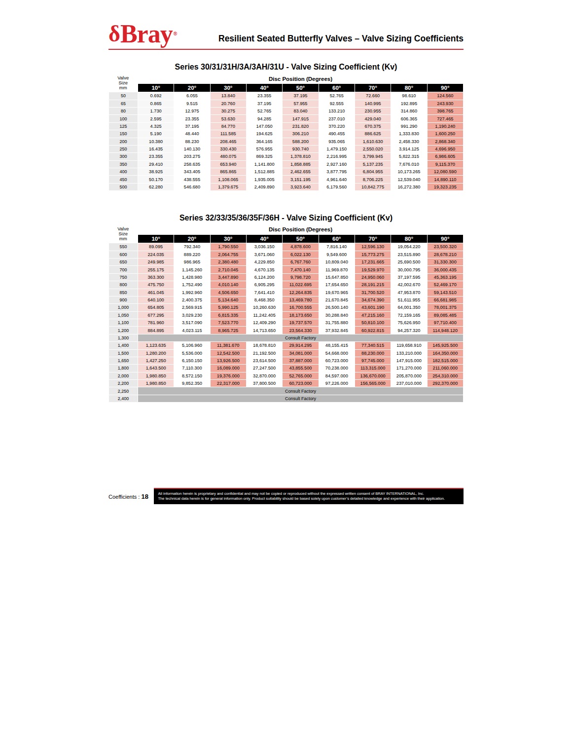δBray®
Resilient Seated Butterfly Valves – Valve Sizing Coefficients
Series 30/31/31H/3A/3AH/31U - Valve Sizing Coefficient (Kv)
| Valve Size mm | Disc Position (Degrees) |
| --- | --- |
| 10° | 20° | 30° | 40° | 50° | 60° | 70° | 80° | 90° |
| 50 | 0.692 | 6.055 | 13.840 | 23.355 | 37.195 | 52.765 | 72.660 | 98.610 | 124.560 |
| 65 | 0.865 | 9.515 | 20.760 | 37.195 | 57.955 | 92.555 | 140.995 | 192.895 | 243.930 |
| 80 | 1.730 | 12.975 | 30.275 | 52.765 | 83.040 | 133.210 | 230.955 | 314.860 | 398.765 |
| 100 | 2.595 | 23.355 | 53.630 | 94.285 | 147.915 | 237.010 | 429.040 | 606.365 | 727.465 |
| 125 | 4.325 | 37.195 | 84.770 | 147.050 | 231.820 | 370.220 | 670.375 | 991.290 | 1,190.240 |
| 150 | 5.190 | 48.440 | 111.585 | 194.625 | 306.210 | 490.455 | 886.625 | 1,333.830 | 1,600.250 |
| 200 | 10.380 | 88.230 | 208.465 | 364.165 | 588.200 | 935.065 | 1,610.630 | 2,458.330 | 2,868.340 |
| 250 | 16.435 | 140.130 | 330.430 | 576.955 | 930.740 | 1,479.150 | 2,550.020 | 3,914.125 | 4,696.950 |
| 300 | 23.355 | 203.275 | 480.075 | 869.325 | 1,378.810 | 2,216.995 | 3,799.945 | 5,822.315 | 6,986.605 |
| 350 | 29.410 | 258.635 | 653.940 | 1,141.800 | 1,858.885 | 2,927.160 | 5,137.235 | 7,676.010 | 9,115.370 |
| 400 | 38.925 | 343.405 | 865.865 | 1,512.885 | 2,462.655 | 3,877.795 | 6,804.955 | 10,173.265 | 12,080.590 |
| 450 | 50.170 | 438.555 | 1,108.065 | 1,935.005 | 3,151.195 | 4,961.640 | 8,706.225 | 12,539.040 | 14,890.110 |
| 500 | 62.280 | 546.680 | 1,379.675 | 2,409.890 | 3,923.640 | 6,179.560 | 10,842.775 | 16,272.380 | 19,323.235 |
Series 32/33/35/36/35F/36H - Valve Sizing Coefficient (Kv)
| Valve Size mm | Disc Position (Degrees) |
| --- | --- |
| 10° | 20° | 30° | 40° | 50° | 60° | 70° | 80° | 90° |
| 550 | 89.095 | 792.340 | 1,790.550 | 3,036.150 | 4,878.600 | 7,816.140 | 12,596.130 | 19,054.220 | 23,500.320 |
| 600 | 224.035 | 889.220 | 2,064.755 | 3,671.060 | 6,022.130 | 9,549.600 | 15,773.275 | 23,515.890 | 28,678.210 |
| 650 | 249.985 | 986.965 | 2,380.480 | 4,229.850 | 6,767.760 | 10,809.040 | 17,231.665 | 25,690.500 | 31,330.300 |
| 700 | 255.175 | 1,145.260 | 2,710.045 | 4,670.135 | 7,470.140 | 11,969.870 | 19,529.970 | 30,000.795 | 36,000.435 |
| 750 | 363.300 | 1,428.980 | 3,447.890 | 6,124.200 | 9,798.720 | 15,647.850 | 24,950.060 | 37,197.595 | 45,363.195 |
| 800 | 475.750 | 1,752.490 | 4,010.140 | 6,905.295 | 11,022.695 | 17,654.650 | 28,191.215 | 42,002.670 | 52,469.170 |
| 850 | 461.045 | 1,992.960 | 4,506.650 | 7,641.410 | 12,264.835 | 19,670.965 | 31,700.520 | 47,953.870 | 59,143.510 |
| 900 | 640.100 | 2,400.375 | 5,134.640 | 8,468.350 | 13,469.780 | 21,670.845 | 34,674.390 | 51,611.955 | 66,681.985 |
| 1,000 | 654.805 | 2,569.915 | 5,990.125 | 10,260.630 | 16,700.555 | 26,500.140 | 43,601.190 | 64,001.350 | 78,001.375 |
| 1,050 | 677.295 | 3,029.230 | 6,815.335 | 11,242.405 | 18,173.650 | 30,288.840 | 47,215.160 | 72,159.165 | 89,085.485 |
| 1,100 | 781.960 | 3,517.090 | 7,523.770 | 12,409.290 | 19,737.570 | 31,755.880 | 50,810.100 | 75,626.950 | 97,710.400 |
| 1,200 | 884.895 | 4,023.115 | 8,965.725 | 14,713.650 | 23,564.330 | 37,932.845 | 60,922.815 | 94,257.320 | 114,948.120 |
| 1,300 | Consult Factory |
| 1,400 | 1,123.635 | 5,106.960 | 11,381.670 | 18,678.810 | 29,914.295 | 48,155.415 | 77,340.515 | 119,658.910 | 145,925.500 |
| 1,500 | 1,280.200 | 5,536.000 | 12,542.500 | 21,192.500 | 34,081.000 | 54,668.000 | 88,230.000 | 133,210.000 | 164,350.000 |
| 1,650 | 1,427.250 | 6,150.150 | 13,926.500 | 23,614.500 | 37,887.000 | 60,723.000 | 97,745.000 | 147,915.000 | 182,515.000 |
| 1,800 | 1,643.500 | 7,110.300 | 16,089.000 | 27,247.500 | 43,855.500 | 70,238.000 | 113,315.000 | 171,270.000 | 211,060.000 |
| 2,000 | 1,980.850 | 8,572.150 | 19,376.000 | 32,870.000 | 52,765.000 | 84,597.000 | 136,670.000 | 205,870.000 | 254,310.000 |
| 2,200 | 1,980.850 | 9,852.350 | 22,317.000 | 37,800.500 | 60,723.000 | 97,226.000 | 156,565.000 | 237,010.000 | 292,370.000 |
| 2,250 | Consult Factory |
| 2,400 | Consult Factory |
Coefficients : 18
All information herein is proprietary and confidential and may not be copied or reproduced without the expressed written consent of BRAY INTERNATIONAL, Inc.
The technical data herein is for general information only. Product suitability should be based solely upon customer’s detailed knowledge and experience with their application.